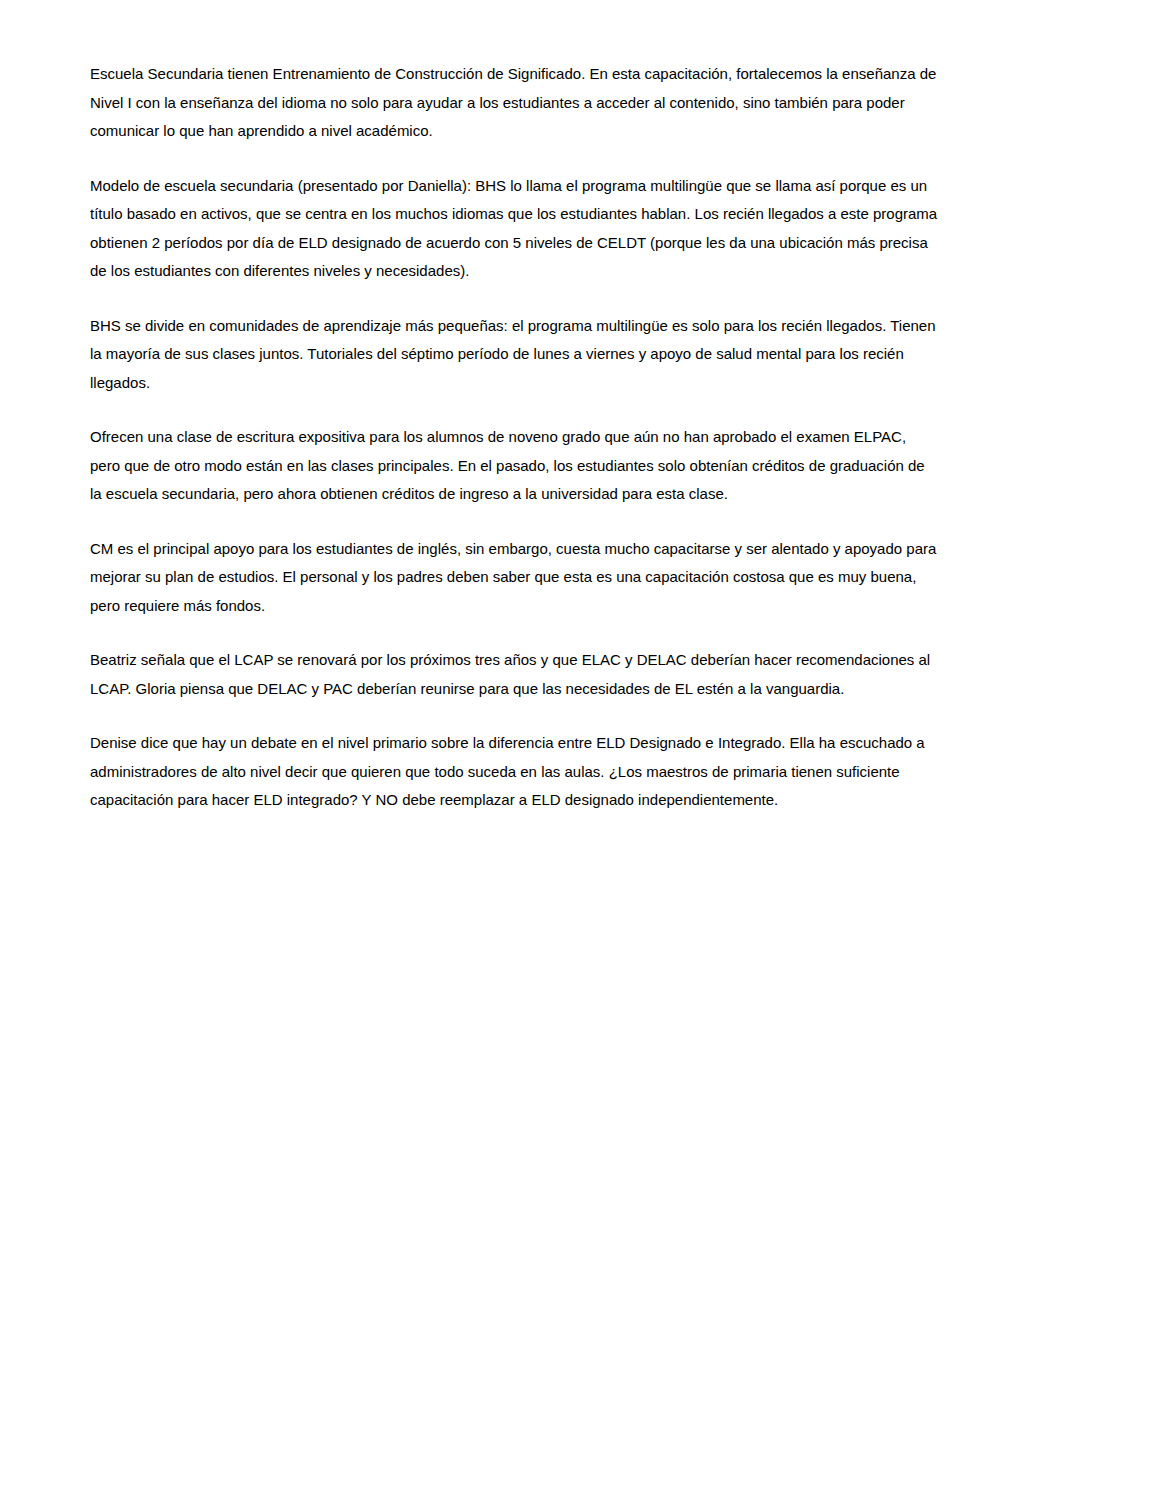Escuela Secundaria tienen Entrenamiento de Construcción de Significado. En esta capacitación, fortalecemos la enseñanza de Nivel I con la enseñanza del idioma no solo para ayudar a los estudiantes a acceder al contenido, sino también para poder comunicar lo que han aprendido a nivel académico.
Modelo de escuela secundaria (presentado por Daniella): BHS lo llama el programa multilingüe que se llama así porque es un título basado en activos, que se centra en los muchos idiomas que los estudiantes hablan. Los recién llegados a este programa obtienen 2 períodos por día de ELD designado de acuerdo con 5 niveles de CELDT (porque les da una ubicación más precisa de los estudiantes con diferentes niveles y necesidades).
BHS se divide en comunidades de aprendizaje más pequeñas: el programa multilingüe es solo para los recién llegados. Tienen la mayoría de sus clases juntos. Tutoriales del séptimo período de lunes a viernes y apoyo de salud mental para los recién llegados.
Ofrecen una clase de escritura expositiva para los alumnos de noveno grado que aún no han aprobado el examen ELPAC, pero que de otro modo están en las clases principales. En el pasado, los estudiantes solo obtenían créditos de graduación de la escuela secundaria, pero ahora obtienen créditos de ingreso a la universidad para esta clase.
CM es el principal apoyo para los estudiantes de inglés, sin embargo, cuesta mucho capacitarse y ser alentado y apoyado para mejorar su plan de estudios. El personal y los padres deben saber que esta es una capacitación costosa que es muy buena, pero requiere más fondos.
Beatriz señala que el LCAP se renovará por los próximos tres años y que ELAC y DELAC deberían hacer recomendaciones al LCAP. Gloria piensa que DELAC y PAC deberían reunirse para que las necesidades de EL estén a la vanguardia.
Denise dice que hay un debate en el nivel primario sobre la diferencia entre ELD Designado e Integrado. Ella ha escuchado a administradores de alto nivel decir que quieren que todo suceda en las aulas. ¿Los maestros de primaria tienen suficiente capacitación para hacer ELD integrado? Y NO debe reemplazar a ELD designado independientemente.